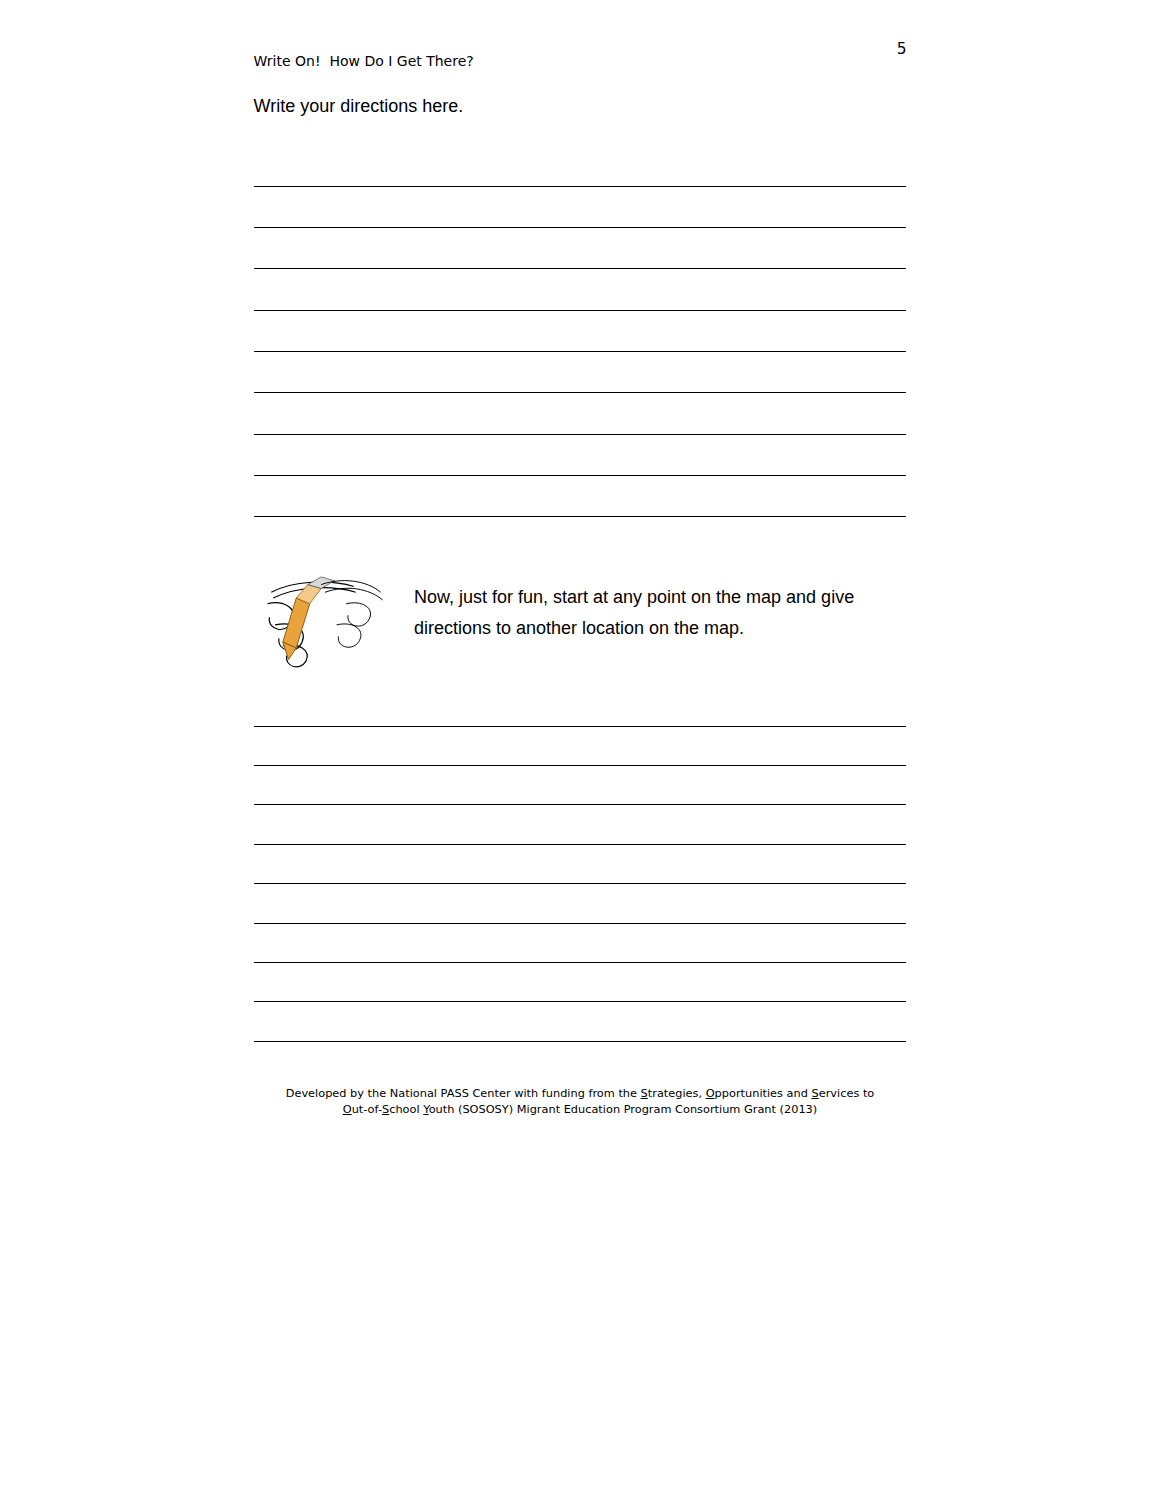5
Write On! How Do I Get There?
Write your directions here.
Now, just for fun, start at any point on the map and give directions to another location on the map.
Developed by the National PASS Center with funding from the Strategies, Opportunities and Services to
Out-of-School Youth (SOSOSY) Migrant Education Program Consortium Grant (2013)